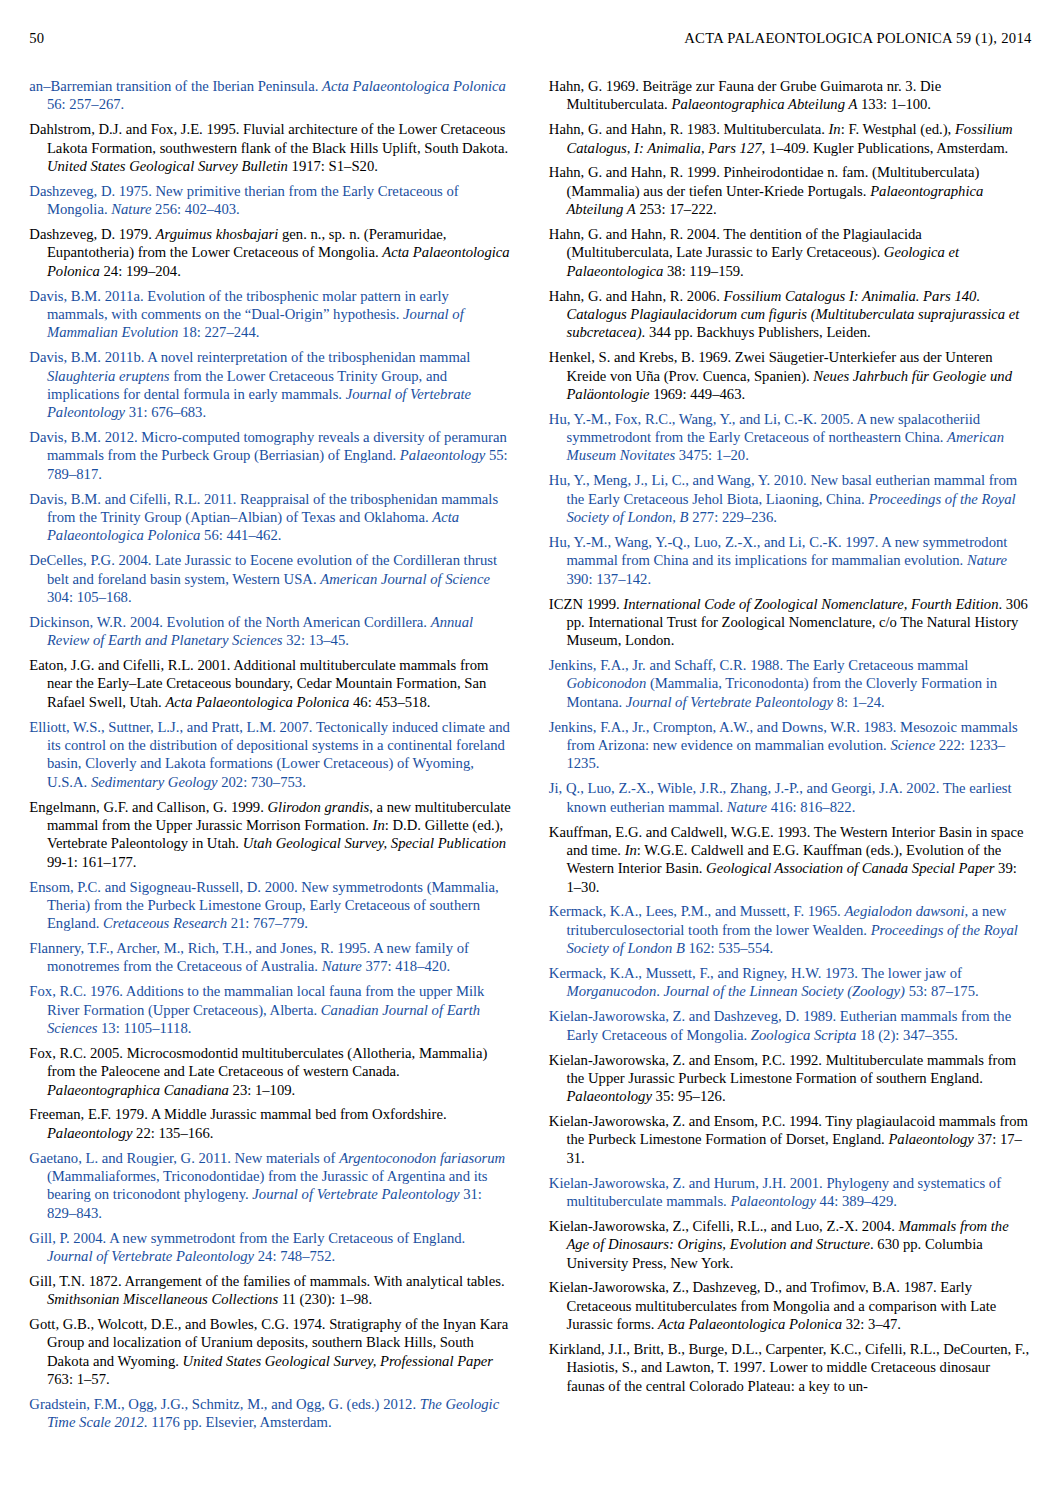50 ACTA PALAEONTOLOGICA POLONICA 59 (1), 2014
an–Barremian transition of the Iberian Peninsula. Acta Palaeontologica Polonica 56: 257–267.
Dahlstrom, D.J. and Fox, J.E. 1995. Fluvial architecture of the Lower Cretaceous Lakota Formation, southwestern flank of the Black Hills Uplift, South Dakota. United States Geological Survey Bulletin 1917: S1–S20.
Dashzeveg, D. 1975. New primitive therian from the Early Cretaceous of Mongolia. Nature 256: 402–403.
Dashzeveg, D. 1979. Arguimus khosbajari gen. n., sp. n. (Peramuridae, Eupantotheria) from the Lower Cretaceous of Mongolia. Acta Palaeontologica Polonica 24: 199–204.
Davis, B.M. 2011a. Evolution of the tribosphenic molar pattern in early mammals, with comments on the “Dual-Origin” hypothesis. Journal of Mammalian Evolution 18: 227–244.
Davis, B.M. 2011b. A novel reinterpretation of the tribosphenidan mammal Slaughteria eruptens from the Lower Cretaceous Trinity Group, and implications for dental formula in early mammals. Journal of Vertebrate Paleontology 31: 676–683.
Davis, B.M. 2012. Micro-computed tomography reveals a diversity of peramuran mammals from the Purbeck Group (Berriasian) of England. Palaeontology 55: 789–817.
Davis, B.M. and Cifelli, R.L. 2011. Reappraisal of the tribosphenidan mammals from the Trinity Group (Aptian–Albian) of Texas and Oklahoma. Acta Palaeontologica Polonica 56: 441–462.
DeCelles, P.G. 2004. Late Jurassic to Eocene evolution of the Cordilleran thrust belt and foreland basin system, Western USA. American Journal of Science 304: 105–168.
Dickinson, W.R. 2004. Evolution of the North American Cordillera. Annual Review of Earth and Planetary Sciences 32: 13–45.
Eaton, J.G. and Cifelli, R.L. 2001. Additional multituberculate mammals from near the Early–Late Cretaceous boundary, Cedar Mountain Formation, San Rafael Swell, Utah. Acta Palaeontologica Polonica 46: 453–518.
Elliott, W.S., Suttner, L.J., and Pratt, L.M. 2007. Tectonically induced climate and its control on the distribution of depositional systems in a continental foreland basin, Cloverly and Lakota formations (Lower Cretaceous) of Wyoming, U.S.A. Sedimentary Geology 202: 730–753.
Engelmann, G.F. and Callison, G. 1999. Glirodon grandis, a new multituberculate mammal from the Upper Jurassic Morrison Formation. In: D.D. Gillette (ed.), Vertebrate Paleontology in Utah. Utah Geological Survey, Special Publication 99-1: 161–177.
Ensom, P.C. and Sigogneau-Russell, D. 2000. New symmetrodonts (Mammalia, Theria) from the Purbeck Limestone Group, Early Cretaceous of southern England. Cretaceous Research 21: 767–779.
Flannery, T.F., Archer, M., Rich, T.H., and Jones, R. 1995. A new family of monotremes from the Cretaceous of Australia. Nature 377: 418–420.
Fox, R.C. 1976. Additions to the mammalian local fauna from the upper Milk River Formation (Upper Cretaceous), Alberta. Canadian Journal of Earth Sciences 13: 1105–1118.
Fox, R.C. 2005. Microcosmodontid multituberculates (Allotheria, Mammalia) from the Paleocene and Late Cretaceous of western Canada. Palaeontographica Canadiana 23: 1–109.
Freeman, E.F. 1979. A Middle Jurassic mammal bed from Oxfordshire. Palaeontology 22: 135–166.
Gaetano, L. and Rougier, G. 2011. New materials of Argentoconodon fariasorum (Mammaliaformes, Triconodontidae) from the Jurassic of Argentina and its bearing on triconodont phylogeny. Journal of Vertebrate Paleontology 31: 829–843.
Gill, P. 2004. A new symmetrodont from the Early Cretaceous of England. Journal of Vertebrate Paleontology 24: 748–752.
Gill, T.N. 1872. Arrangement of the families of mammals. With analytical tables. Smithsonian Miscellaneous Collections 11 (230): 1–98.
Gott, G.B., Wolcott, D.E., and Bowles, C.G. 1974. Stratigraphy of the Inyan Kara Group and localization of Uranium deposits, southern Black Hills, South Dakota and Wyoming. United States Geological Survey, Professional Paper 763: 1–57.
Gradstein, F.M., Ogg, J.G., Schmitz, M., and Ogg, G. (eds.) 2012. The Geologic Time Scale 2012. 1176 pp. Elsevier, Amsterdam.
Hahn, G. 1969. Beiträge zur Fauna der Grube Guimarota nr. 3. Die Multituberculata. Palaeontographica Abteilung A 133: 1–100.
Hahn, G. and Hahn, R. 1983. Multituberculata. In: F. Westphal (ed.), Fossilium Catalogus, I: Animalia, Pars 127, 1–409. Kugler Publications, Amsterdam.
Hahn, G. and Hahn, R. 1999. Pinheirodontidae n. fam. (Multituberculata) (Mammalia) aus der tiefen Unter-Kriede Portugals. Palaeontographica Abteilung A 253: 17–222.
Hahn, G. and Hahn, R. 2004. The dentition of the Plagiaulacida (Multituberculata, Late Jurassic to Early Cretaceous). Geologica et Palaeontologica 38: 119–159.
Hahn, G. and Hahn, R. 2006. Fossilium Catalogus I: Animalia. Pars 140. Catalogus Plagiaulacidorum cum figuris (Multituberculata suprajurassica et subcretacea). 344 pp. Backhuys Publishers, Leiden.
Henkel, S. and Krebs, B. 1969. Zwei Säugetier-Unterkiefer aus der Unteren Kreide von Uña (Prov. Cuenca, Spanien). Neues Jahrbuch für Geologie und Paläontologie 1969: 449–463.
Hu, Y.-M., Fox, R.C., Wang, Y., and Li, C.-K. 2005. A new spalacotheriid symmetrodont from the Early Cretaceous of northeastern China. American Museum Novitates 3475: 1–20.
Hu, Y., Meng, J., Li, C., and Wang, Y. 2010. New basal eutherian mammal from the Early Cretaceous Jehol Biota, Liaoning, China. Proceedings of the Royal Society of London, B 277: 229–236.
Hu, Y.-M., Wang, Y.-Q., Luo, Z.-X., and Li, C.-K. 1997. A new symmetrodont mammal from China and its implications for mammalian evolution. Nature 390: 137–142.
ICZN 1999. International Code of Zoological Nomenclature, Fourth Edition. 306 pp. International Trust for Zoological Nomenclature, c/o The Natural History Museum, London.
Jenkins, F.A., Jr. and Schaff, C.R. 1988. The Early Cretaceous mammal Gobiconodon (Mammalia, Triconodonta) from the Cloverly Formation in Montana. Journal of Vertebrate Paleontology 8: 1–24.
Jenkins, F.A., Jr., Crompton, A.W., and Downs, W.R. 1983. Mesozoic mammals from Arizona: new evidence on mammalian evolution. Science 222: 1233–1235.
Ji, Q., Luo, Z.-X., Wible, J.R., Zhang, J.-P., and Georgi, J.A. 2002. The earliest known eutherian mammal. Nature 416: 816–822.
Kauffman, E.G. and Caldwell, W.G.E. 1993. The Western Interior Basin in space and time. In: W.G.E. Caldwell and E.G. Kauffman (eds.), Evolution of the Western Interior Basin. Geological Association of Canada Special Paper 39: 1–30.
Kermack, K.A., Lees, P.M., and Mussett, F. 1965. Aegialodon dawsoni, a new trituberculosectorial tooth from the lower Wealden. Proceedings of the Royal Society of London B 162: 535–554.
Kermack, K.A., Mussett, F., and Rigney, H.W. 1973. The lower jaw of Morganucodon. Journal of the Linnean Society (Zoology) 53: 87–175.
Kielan-Jaworowska, Z. and Dashzeveg, D. 1989. Eutherian mammals from the Early Cretaceous of Mongolia. Zoologica Scripta 18 (2): 347–355.
Kielan-Jaworowska, Z. and Ensom, P.C. 1992. Multituberculate mammals from the Upper Jurassic Purbeck Limestone Formation of southern England. Palaeontology 35: 95–126.
Kielan-Jaworowska, Z. and Ensom, P.C. 1994. Tiny plagiaulacoid mammals from the Purbeck Limestone Formation of Dorset, England. Palaeontology 37: 17–31.
Kielan-Jaworowska, Z. and Hurum, J.H. 2001. Phylogeny and systematics of multituberculate mammals. Palaeontology 44: 389–429.
Kielan-Jaworowska, Z., Cifelli, R.L., and Luo, Z.-X. 2004. Mammals from the Age of Dinosaurs: Origins, Evolution and Structure. 630 pp. Columbia University Press, New York.
Kielan-Jaworowska, Z., Dashzeveg, D., and Trofimov, B.A. 1987. Early Cretaceous multituberculates from Mongolia and a comparison with Late Jurassic forms. Acta Palaeontologica Polonica 32: 3–47.
Kirkland, J.I., Britt, B., Burge, D.L., Carpenter, K.C., Cifelli, R.L., DeCourten, F., Hasiotis, S., and Lawton, T. 1997. Lower to middle Cretaceous dinosaur faunas of the central Colorado Plateau: a key to un-